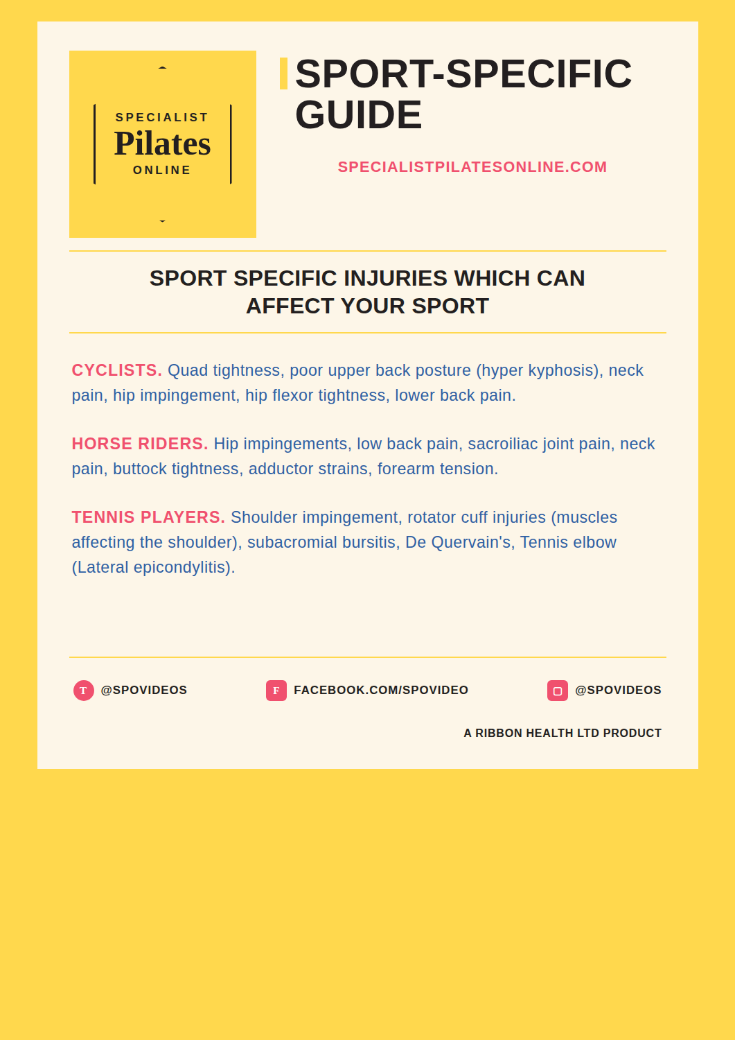Specialist Pilates Online
Sport-Specific
Guide
specialistpilatesonline.com
Sport specific injuries which can
affect your sport
Cyclists. Quad tightness, poor upper back posture (hyper kyphosis), neck pain, hip impingement, hip flexor tightness, lower back pain.
Horse riders. Hip impingements, low back pain, sacroiliac joint pain, neck pain, buttock tightness, adductor strains, forearm tension.
Tennis players. Shoulder impingement, rotator cuff injuries (muscles affecting the shoulder), subacromial bursitis, De Quervain's, Tennis elbow (Lateral epicondylitis).
t@spovideos ffacebook.com/spovideo ▢@spovideos
A Ribbon Health Ltd product